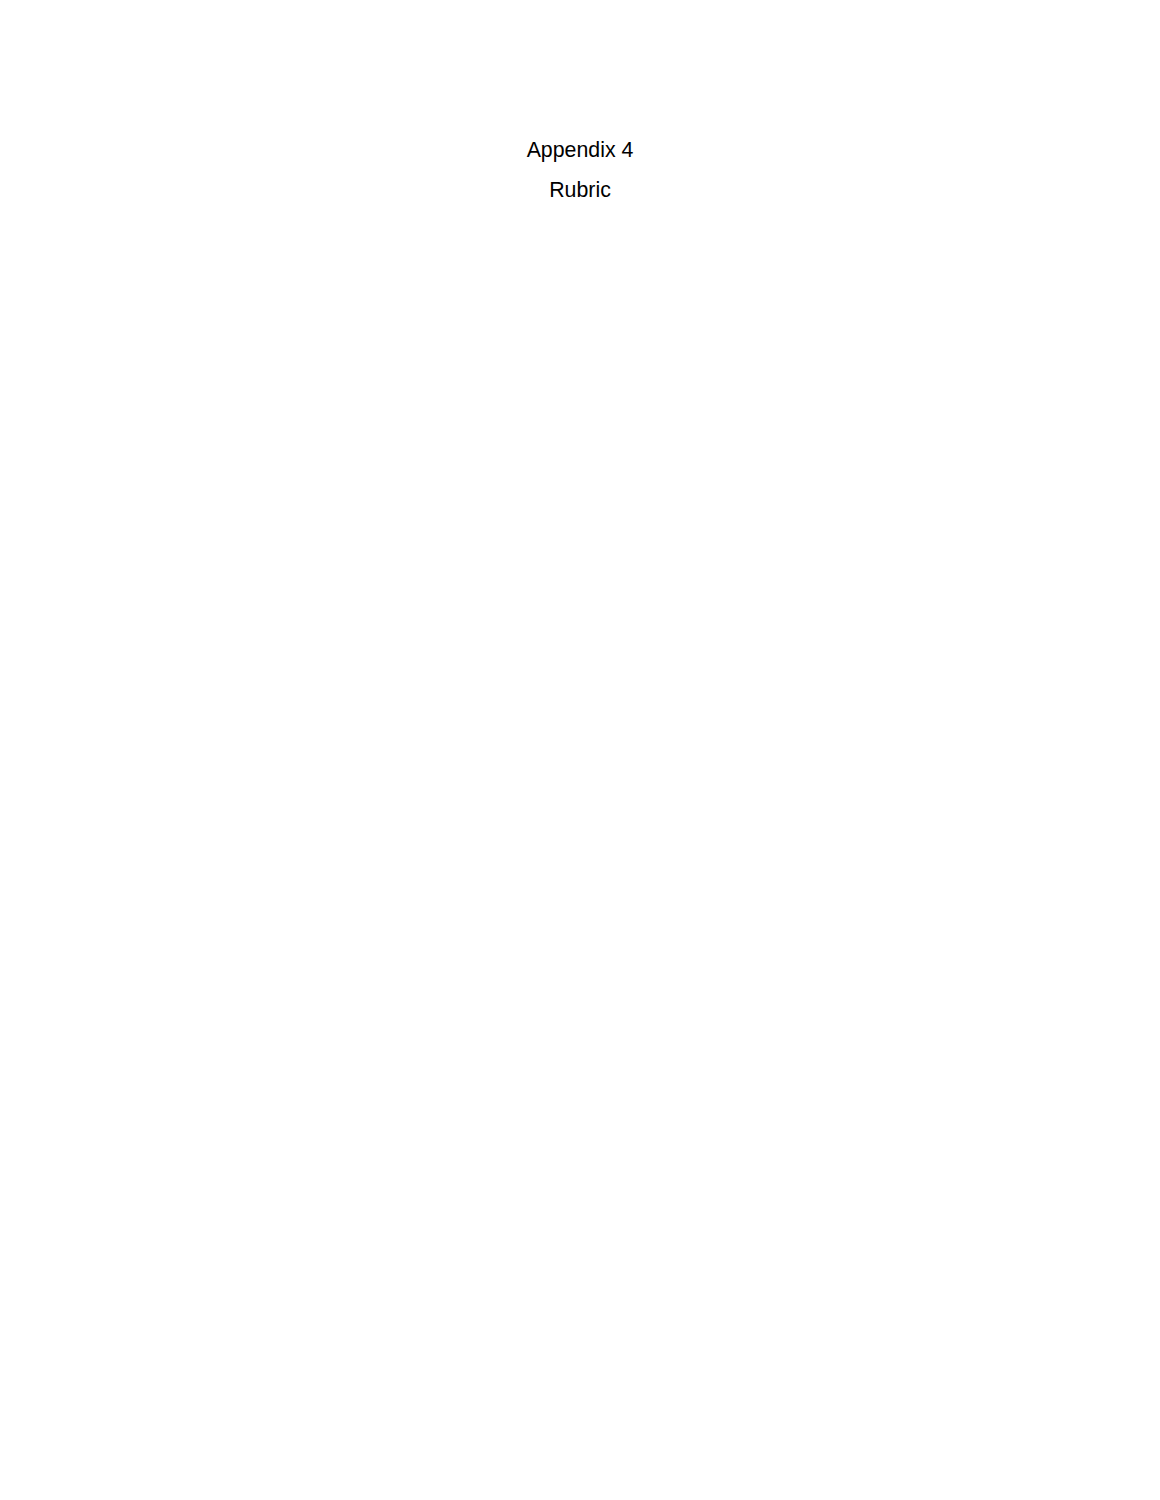Appendix 4
Rubric